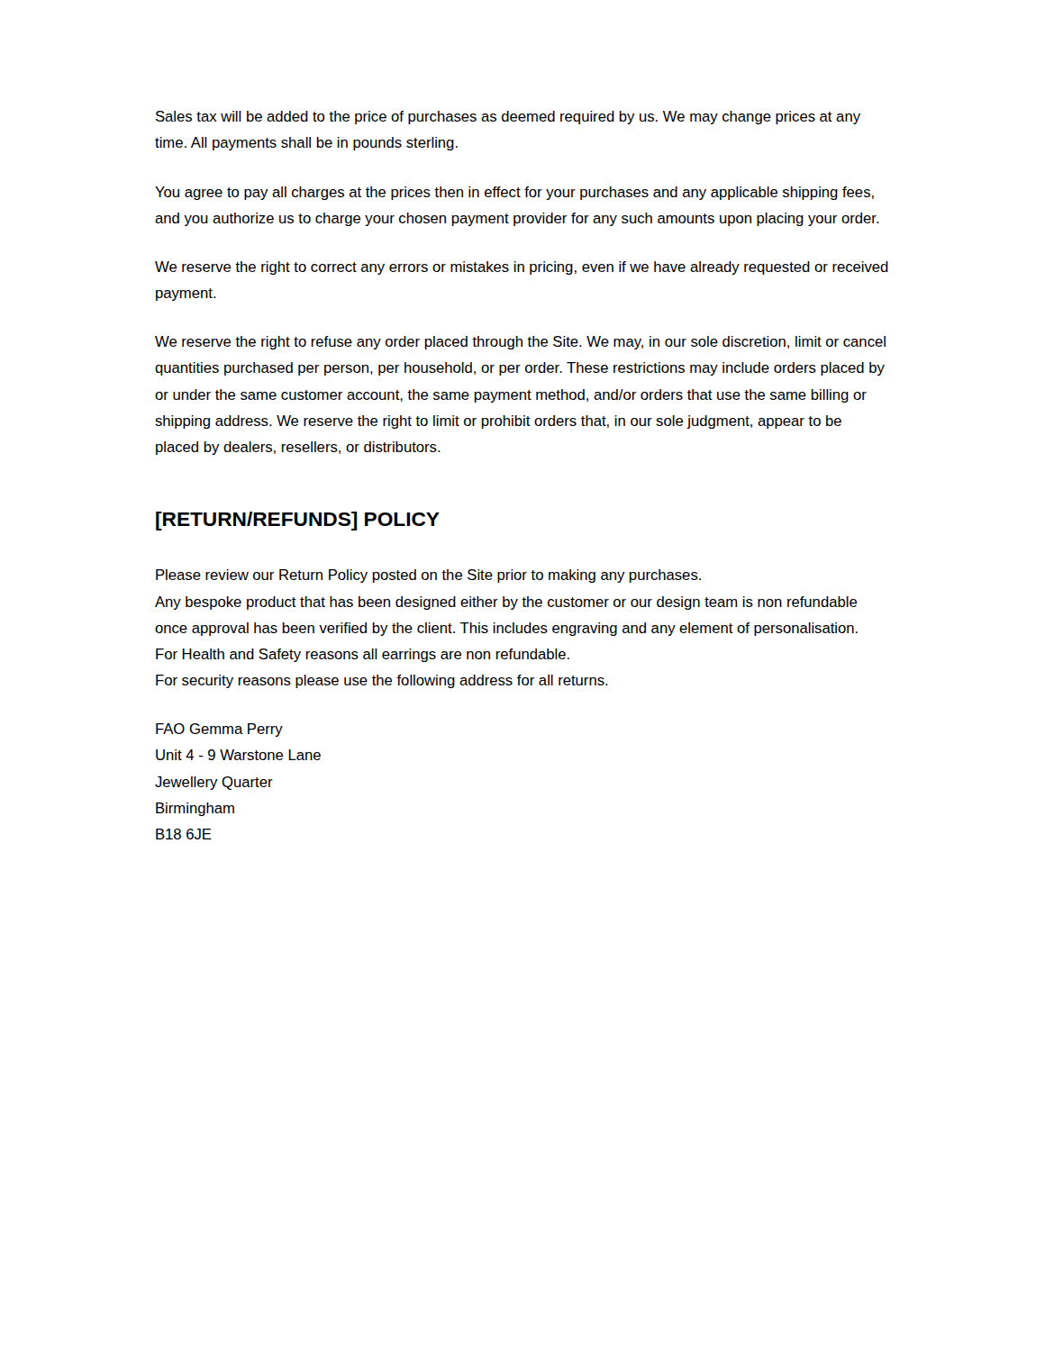Sales tax will be added to the price of purchases as deemed required by us. We may change prices at any time. All payments shall be in pounds sterling.
You agree to pay all charges at the prices then in effect for your purchases and any applicable shipping fees, and you authorize us to charge your chosen payment provider for any such amounts upon placing your order.
We reserve the right to correct any errors or mistakes in pricing, even if we have already requested or received payment.
We reserve the right to refuse any order placed through the Site. We may, in our sole discretion, limit or cancel quantities purchased per person, per household, or per order. These restrictions may include orders placed by or under the same customer account, the same payment method, and/or orders that use the same billing or shipping address. We reserve the right to limit or prohibit orders that, in our sole judgment, appear to be placed by dealers, resellers, or distributors.
[RETURN/REFUNDS] POLICY
Please review our Return Policy posted on the Site prior to making any purchases.
Any bespoke product that has been designed either by the customer or our design team is non refundable once approval has been verified by the client. This includes engraving and any element of personalisation.
For Health and Safety reasons all earrings are non refundable.
For security reasons please use the following address for all returns.
FAO Gemma Perry
Unit 4 - 9 Warstone Lane
Jewellery Quarter
Birmingham
B18 6JE